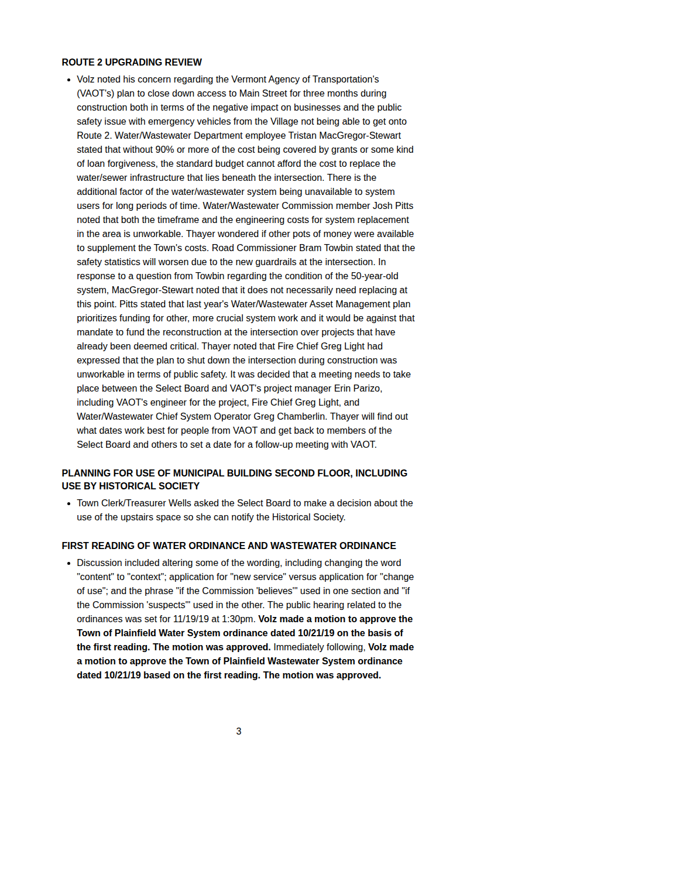ROUTE 2 UPGRADING REVIEW
Volz noted his concern regarding the Vermont Agency of Transportation's (VAOT's) plan to close down access to Main Street for three months during construction both in terms of the negative impact on businesses and the public safety issue with emergency vehicles from the Village not being able to get onto Route 2. Water/Wastewater Department employee Tristan MacGregor-Stewart stated that without 90% or more of the cost being covered by grants or some kind of loan forgiveness, the standard budget cannot afford the cost to replace the water/sewer infrastructure that lies beneath the intersection. There is the additional factor of the water/wastewater system being unavailable to system users for long periods of time. Water/Wastewater Commission member Josh Pitts noted that both the timeframe and the engineering costs for system replacement in the area is unworkable. Thayer wondered if other pots of money were available to supplement the Town's costs. Road Commissioner Bram Towbin stated that the safety statistics will worsen due to the new guardrails at the intersection. In response to a question from Towbin regarding the condition of the 50-year-old system, MacGregor-Stewart noted that it does not necessarily need replacing at this point. Pitts stated that last year's Water/Wastewater Asset Management plan prioritizes funding for other, more crucial system work and it would be against that mandate to fund the reconstruction at the intersection over projects that have already been deemed critical. Thayer noted that Fire Chief Greg Light had expressed that the plan to shut down the intersection during construction was unworkable in terms of public safety. It was decided that a meeting needs to take place between the Select Board and VAOT's project manager Erin Parizo, including VAOT's engineer for the project, Fire Chief Greg Light, and Water/Wastewater Chief System Operator Greg Chamberlin. Thayer will find out what dates work best for people from VAOT and get back to members of the Select Board and others to set a date for a follow-up meeting with VAOT.
PLANNING FOR USE OF MUNICIPAL BUILDING SECOND FLOOR, INCLUDING USE BY HISTORICAL SOCIETY
Town Clerk/Treasurer Wells asked the Select Board to make a decision about the use of the upstairs space so she can notify the Historical Society.
FIRST READING OF WATER ORDINANCE AND WASTEWATER ORDINANCE
Discussion included altering some of the wording, including changing the word "content" to "context"; application for "new service" versus application for "change of use"; and the phrase "if the Commission 'believes'" used in one section and "if the Commission 'suspects'" used in the other. The public hearing related to the ordinances was set for 11/19/19 at 1:30pm. Volz made a motion to approve the Town of Plainfield Water System ordinance dated 10/21/19 on the basis of the first reading. The motion was approved. Immediately following, Volz made a motion to approve the Town of Plainfield Wastewater System ordinance dated 10/21/19 based on the first reading. The motion was approved.
3